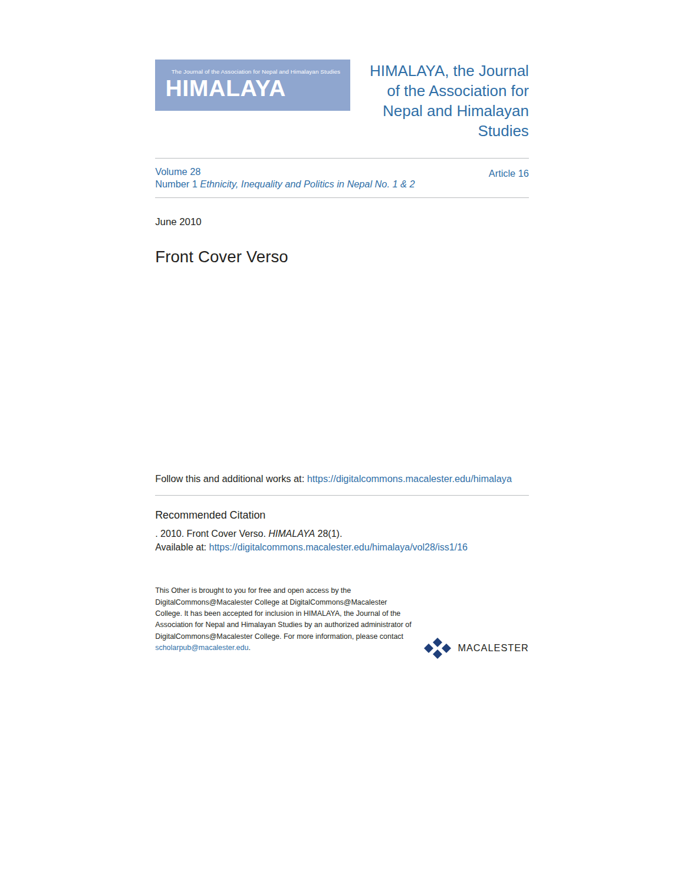The Journal of the Association for Nepal and Himalayan Studies
HIMALAYA
HIMALAYA, the Journal of the Association for Nepal and Himalayan Studies
Volume 28 Number 1 Ethnicity, Inequality and Politics in Nepal No. 1 & 2
Article 16
June 2010
Front Cover Verso
Follow this and additional works at: https://digitalcommons.macalester.edu/himalaya
Recommended Citation
. 2010. Front Cover Verso. HIMALAYA 28(1).
Available at: https://digitalcommons.macalester.edu/himalaya/vol28/iss1/16
This Other is brought to you for free and open access by the DigitalCommons@Macalester College at DigitalCommons@Macalester College. It has been accepted for inclusion in HIMALAYA, the Journal of the Association for Nepal and Himalayan Studies by an authorized administrator of DigitalCommons@Macalester College. For more information, please contact scholarpub@macalester.edu.
MACALESTER